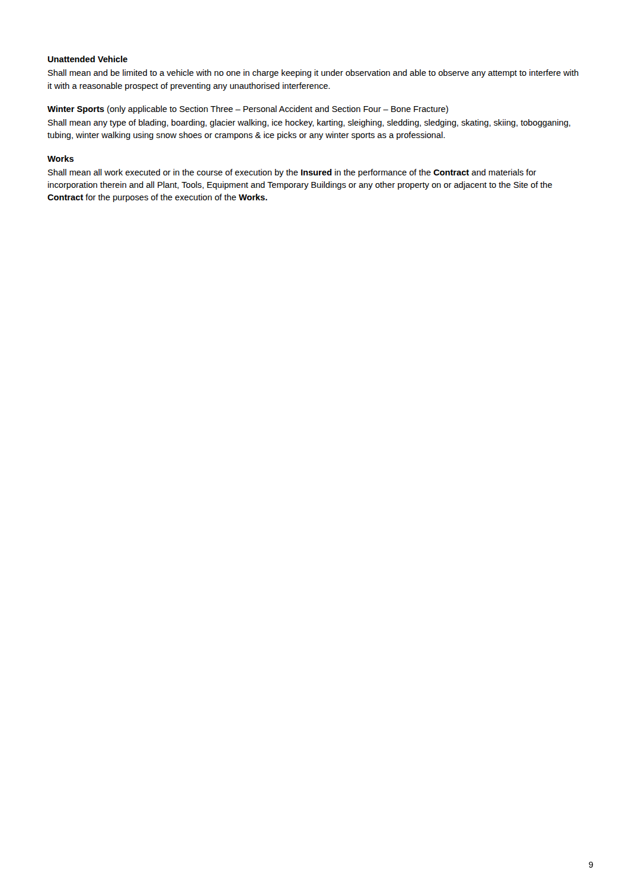Unattended Vehicle
Shall mean and be limited to a vehicle with no one in charge keeping it under observation and able to observe any attempt to interfere with it with a reasonable prospect of preventing any unauthorised interference.
Winter Sports (only applicable to Section Three – Personal Accident and Section Four – Bone Fracture)
Shall mean any type of blading, boarding, glacier walking, ice hockey, karting, sleighing, sledding, sledging, skating, skiing, tobogganing, tubing, winter walking using snow shoes or crampons & ice picks or any winter sports as a professional.
Works
Shall mean all work executed or in the course of execution by the Insured in the performance of the Contract and materials for incorporation therein and all Plant, Tools, Equipment and Temporary Buildings or any other property on or adjacent to the Site of the Contract for the purposes of the execution of the Works.
9